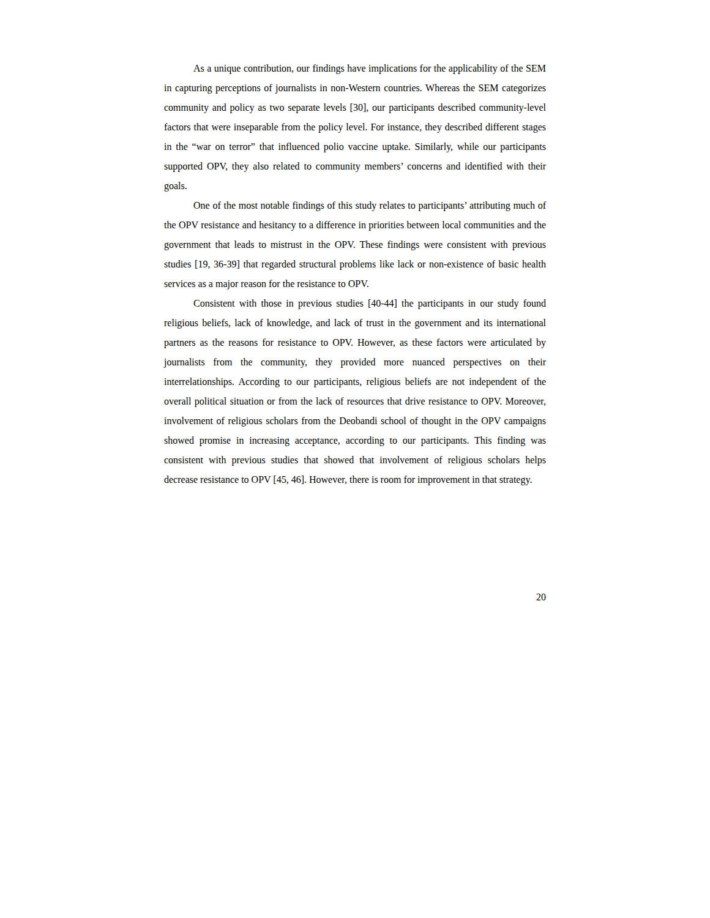As a unique contribution, our findings have implications for the applicability of the SEM in capturing perceptions of journalists in non-Western countries. Whereas the SEM categorizes community and policy as two separate levels [30], our participants described community-level factors that were inseparable from the policy level. For instance, they described different stages in the “war on terror” that influenced polio vaccine uptake. Similarly, while our participants supported OPV, they also related to community members’ concerns and identified with their goals.
One of the most notable findings of this study relates to participants’ attributing much of the OPV resistance and hesitancy to a difference in priorities between local communities and the government that leads to mistrust in the OPV. These findings were consistent with previous studies [19, 36-39] that regarded structural problems like lack or non-existence of basic health services as a major reason for the resistance to OPV.
Consistent with those in previous studies [40-44] the participants in our study found religious beliefs, lack of knowledge, and lack of trust in the government and its international partners as the reasons for resistance to OPV. However, as these factors were articulated by journalists from the community, they provided more nuanced perspectives on their interrelationships. According to our participants, religious beliefs are not independent of the overall political situation or from the lack of resources that drive resistance to OPV. Moreover, involvement of religious scholars from the Deobandi school of thought in the OPV campaigns showed promise in increasing acceptance, according to our participants. This finding was consistent with previous studies that showed that involvement of religious scholars helps decrease resistance to OPV [45, 46]. However, there is room for improvement in that strategy.
20